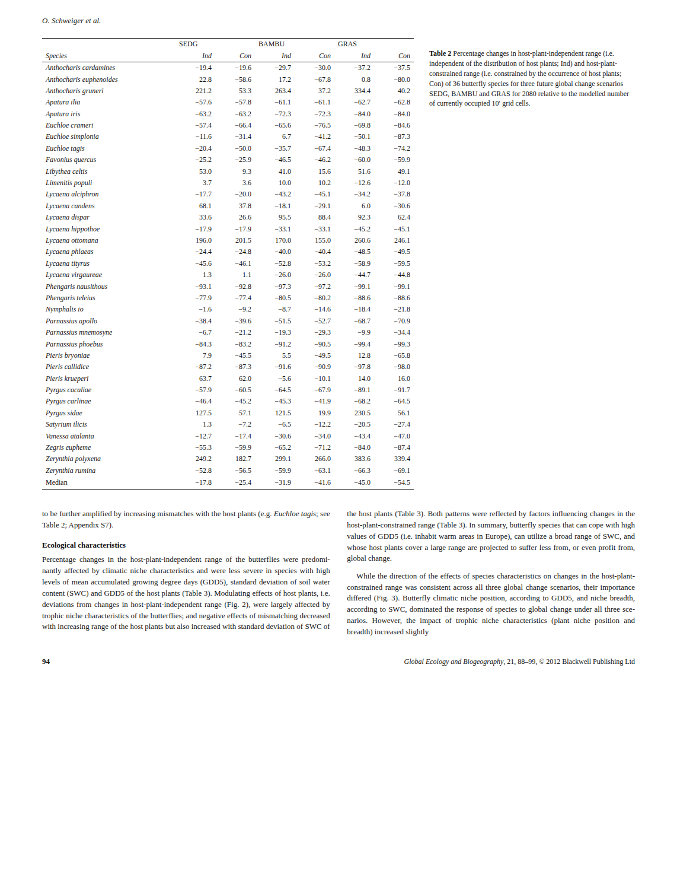O. Schweiger et al.
Table 2 Percentage changes in host-plant-independent and host-plant-constrained range of 36 butterfly species
| | SEDG | BAMBU | GRAS |
| --- | --- | --- | --- |
| Species | Ind | Con | Ind | Con | Ind | Con |
| Anthocharis cardamines | −19.4 | −19.6 | −29.7 | −30.0 | −37.2 | −37.5 |
| Anthocharis euphenoides | 22.8 | −58.6 | 17.2 | −67.8 | 0.8 | −80.0 |
| Anthocharis gruneri | 221.2 | 53.3 | 263.4 | 37.2 | 334.4 | 40.2 |
| Apatura ilia | −57.6 | −57.8 | −61.1 | −61.1 | −62.7 | −62.8 |
| Apatura iris | −63.2 | −63.2 | −72.3 | −72.3 | −84.0 | −84.0 |
| Euchloe crameri | −57.4 | −66.4 | −65.6 | −76.5 | −69.8 | −84.6 |
| Euchloe simplonia | −11.6 | −31.4 | 6.7 | −41.2 | −50.1 | −87.3 |
| Euchloe tagis | −20.4 | −50.0 | −35.7 | −67.4 | −48.3 | −74.2 |
| Favonius quercus | −25.2 | −25.9 | −46.5 | −46.2 | −60.0 | −59.9 |
| Libythea celtis | 53.0 | 9.3 | 41.0 | 15.6 | 51.6 | 49.1 |
| Limenitis populi | 3.7 | 3.6 | 10.0 | 10.2 | −12.6 | −12.0 |
| Lycaena alciphron | −17.7 | −20.0 | −43.2 | −45.1 | −34.2 | −37.8 |
| Lycaena candens | 68.1 | 37.8 | −18.1 | −29.1 | 6.0 | −30.6 |
| Lycaena dispar | 33.6 | 26.6 | 95.5 | 88.4 | 92.3 | 62.4 |
| Lycaena hippothoe | −17.9 | −17.9 | −33.1 | −33.1 | −45.2 | −45.1 |
| Lycaena ottomana | 196.0 | 201.5 | 170.0 | 155.0 | 260.6 | 246.1 |
| Lycaena phlaeas | −24.4 | −24.8 | −40.0 | −40.4 | −48.5 | −49.5 |
| Lycaena tityrus | −45.6 | −46.1 | −52.8 | −53.2 | −58.9 | −59.5 |
| Lycaena virgaureae | 1.3 | 1.1 | −26.0 | −26.0 | −44.7 | −44.8 |
| Phengaris nausithous | −93.1 | −92.8 | −97.3 | −97.2 | −99.1 | −99.1 |
| Phengaris teleius | −77.9 | −77.4 | −80.5 | −80.2 | −88.6 | −88.6 |
| Nymphalis io | −1.6 | −9.2 | −8.7 | −14.6 | −18.4 | −21.8 |
| Parnassius apollo | −38.4 | −39.6 | −51.5 | −52.7 | −68.7 | −70.9 |
| Parnassius mnemosyne | −6.7 | −21.2 | −19.3 | −29.3 | −9.9 | −34.4 |
| Parnassius phoebus | −84.3 | −83.2 | −91.2 | −90.5 | −99.4 | −99.3 |
| Pieris bryoniae | 7.9 | −45.5 | 5.5 | −49.5 | 12.8 | −65.8 |
| Pieris callidice | −87.2 | −87.3 | −91.6 | −90.9 | −97.8 | −98.0 |
| Pieris krueperi | 63.7 | 62.0 | −5.6 | −10.1 | 14.0 | 16.0 |
| Pyrgus cacaliae | −57.9 | −60.5 | −64.5 | −67.9 | −89.1 | −91.7 |
| Pyrgus carlinae | −46.4 | −45.2 | −45.3 | −41.9 | −68.2 | −64.5 |
| Pyrgus sidae | 127.5 | 57.1 | 121.5 | 19.9 | 230.5 | 56.1 |
| Satyrium ilicis | 1.3 | −7.2 | −6.5 | −12.2 | −20.5 | −27.4 |
| Vanessa atalanta | −12.7 | −17.4 | −30.6 | −34.0 | −43.4 | −47.0 |
| Zegris eupheme | −55.3 | −59.9 | −65.2 | −71.2 | −84.0 | −87.4 |
| Zerynthia polyxena | 249.2 | 182.7 | 299.1 | 266.0 | 383.6 | 339.4 |
| Zerynthia rumina | −52.8 | −56.5 | −59.9 | −63.1 | −66.3 | −69.1 |
| Median | −17.8 | −25.4 | −31.9 | −41.6 | −45.0 | −54.5 |
Table 2 Percentage changes in host-plant-independent range (i.e. independent of the distribution of host plants; Ind) and host-plant-constrained range (i.e. constrained by the occurrence of host plants; Con) of 36 butterfly species for three future global change scenarios SEDG, BAMBU and GRAS for 2080 relative to the modelled number of currently occupied 10′ grid cells.
to be further amplified by increasing mismatches with the host plants (e.g. Euchloe tagis; see Table 2; Appendix S7).
Ecological characteristics
Percentage changes in the host-plant-independent range of the butterflies were predominantly affected by climatic niche characteristics and were less severe in species with high levels of mean accumulated growing degree days (GDD5), standard deviation of soil water content (SWC) and GDD5 of the host plants (Table 3). Modulating effects of host plants, i.e. deviations from changes in host-plant-independent range (Fig. 2), were largely affected by trophic niche characteristics of the butterflies; and negative effects of mismatching decreased with increasing range of the host plants but also increased with standard deviation of SWC of the host plants (Table 3). Both patterns were reflected by factors influencing changes in the host-plant-constrained range (Table 3). In summary, butterfly species that can cope with high values of GDD5 (i.e. inhabit warm areas in Europe), can utilize a broad range of SWC, and whose host plants cover a large range are projected to suffer less from, or even profit from, global change.
While the direction of the effects of species characteristics on changes in the host-plant-constrained range was consistent across all three global change scenarios, their importance differed (Fig. 3). Butterfly climatic niche position, according to GDD5, and niche breadth, according to SWC, dominated the response of species to global change under all three scenarios. However, the impact of trophic niche characteristics (plant niche position and breadth) increased slightly
94
Global Ecology and Biogeography, 21, 88–99, © 2012 Blackwell Publishing Ltd